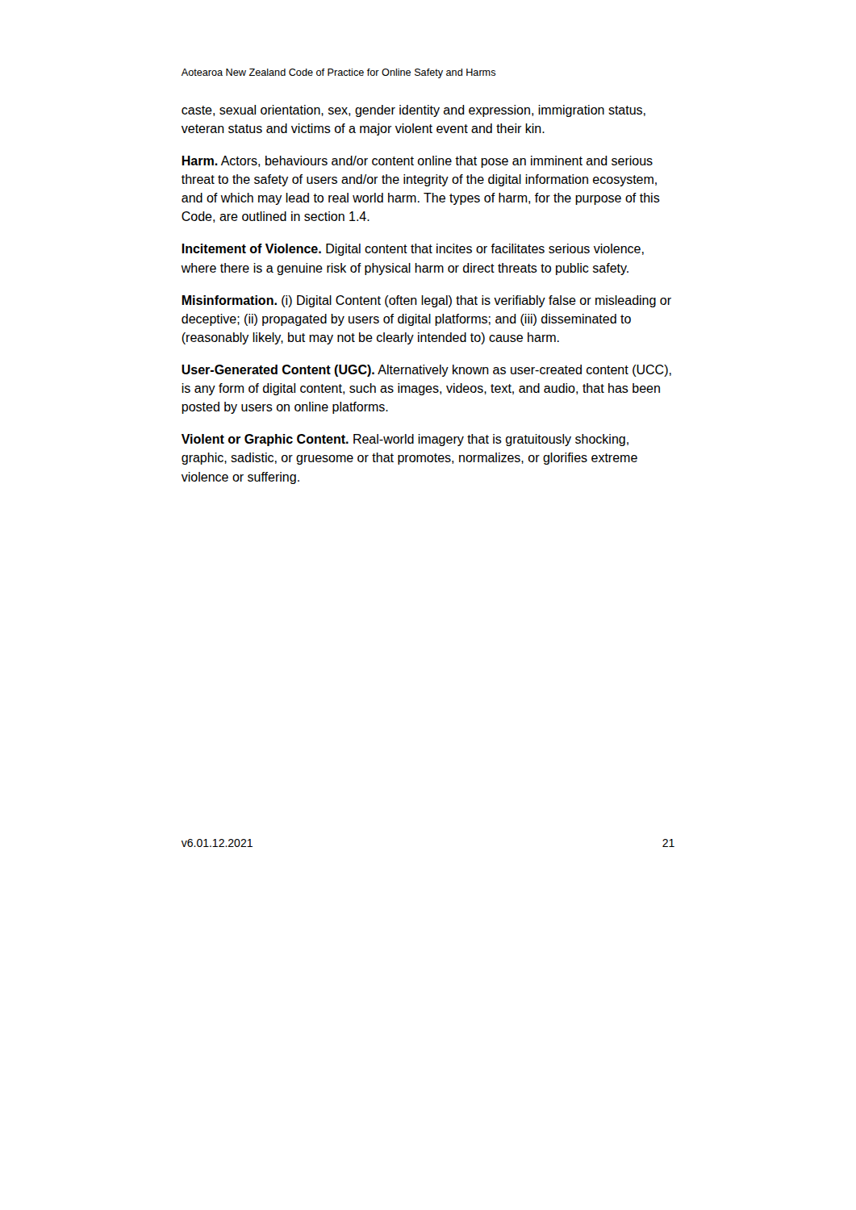Aotearoa New Zealand Code of Practice for Online Safety and Harms
caste, sexual orientation, sex, gender identity and expression, immigration status, veteran status and victims of a major violent event and their kin.
Harm. Actors, behaviours and/or content online that pose an imminent and serious threat to the safety of users and/or the integrity of the digital information ecosystem, and of which may lead to real world harm. The types of harm, for the purpose of this Code, are outlined in section 1.4.
Incitement of Violence. Digital content that incites or facilitates serious violence, where there is a genuine risk of physical harm or direct threats to public safety.
Misinformation. (i) Digital Content (often legal) that is verifiably false or misleading or deceptive; (ii) propagated by users of digital platforms; and (iii) disseminated to (reasonably likely, but may not be clearly intended to) cause harm.
User-Generated Content (UGC). Alternatively known as user-created content (UCC), is any form of digital content, such as images, videos, text, and audio, that has been posted by users on online platforms.
Violent or Graphic Content. Real-world imagery that is gratuitously shocking, graphic, sadistic, or gruesome or that promotes, normalizes, or glorifies extreme violence or suffering.
v6.01.12.2021 21